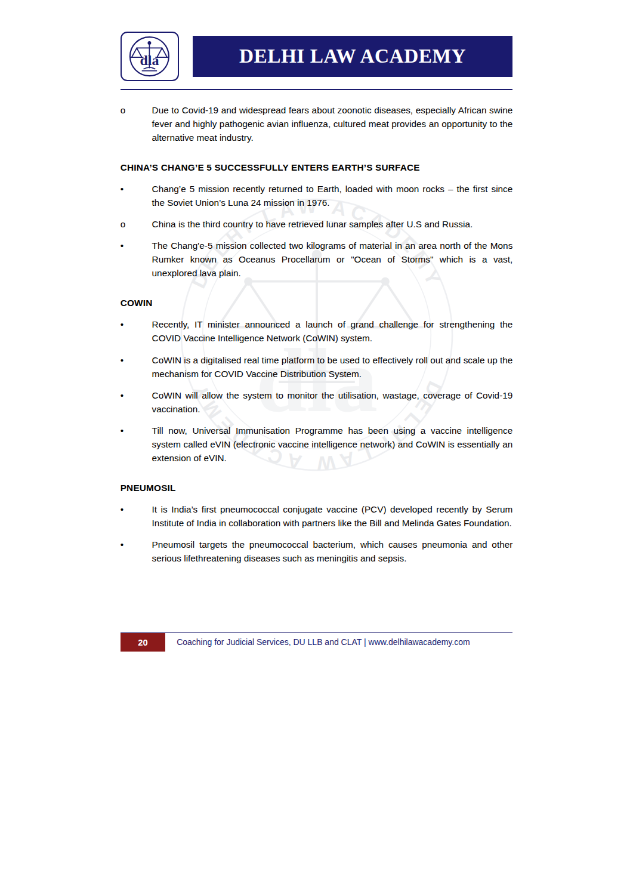DELHI LAW ACADEMY DELHI LAW ACADEMY dla
dla
DELHI LAW ACADEMY
o Due to Covid-19 and widespread fears about zoonotic diseases, especially African swine fever and highly pathogenic avian influenza, cultured meat provides an opportunity to the alternative meat industry.
CHINA’S CHANG’E 5 SUCCESSFULLY ENTERS EARTH’S SURFACE
• Chang’e 5 mission recently returned to Earth, loaded with moon rocks – the first since the Soviet Union’s Luna 24 mission in 1976.
o China is the third country to have retrieved lunar samples after U.S and Russia.
• The Chang'e-5 mission collected two kilograms of material in an area north of the Mons Rumker known as Oceanus Procellarum or "Ocean of Storms" which is a vast, unexplored lava plain.
COWIN
• Recently, IT minister announced a launch of grand challenge for strengthening the COVID Vaccine Intelligence Network (CoWIN) system.
• CoWIN is a digitalised real time platform to be used to effectively roll out and scale up the mechanism for COVID Vaccine Distribution System.
• CoWIN will allow the system to monitor the utilisation, wastage, coverage of Covid-19 vaccination.
• Till now, Universal Immunisation Programme has been using a vaccine intelligence system called eVIN (electronic vaccine intelligence network) and CoWIN is essentially an extension of eVIN.
PNEUMOSIL
• It is India’s first pneumococcal conjugate vaccine (PCV) developed recently by Serum Institute of India in collaboration with partners like the Bill and Melinda Gates Foundation.
• Pneumosil targets the pneumococcal bacterium, which causes pneumonia and other serious lifethreatening diseases such as meningitis and sepsis.
20
Coaching for Judicial Services, DU LLB and CLAT | www.delhilawacademy.com